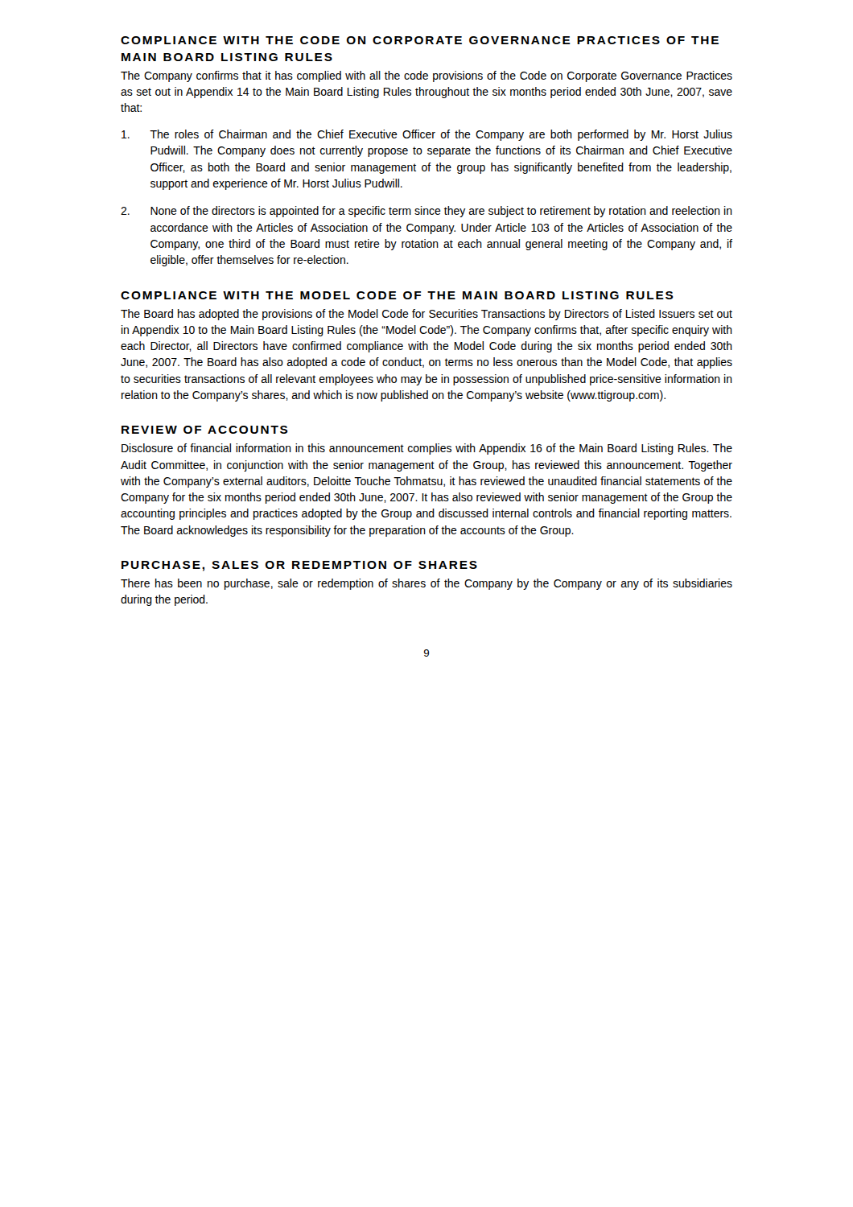Compliance with the Code on Corporate Governance Practices of the Main Board Listing Rules
The Company confirms that it has complied with all the code provisions of the Code on Corporate Governance Practices as set out in Appendix 14 to the Main Board Listing Rules throughout the six months period ended 30th June, 2007, save that:
The roles of Chairman and the Chief Executive Officer of the Company are both performed by Mr. Horst Julius Pudwill. The Company does not currently propose to separate the functions of its Chairman and Chief Executive Officer, as both the Board and senior management of the group has significantly benefited from the leadership, support and experience of Mr. Horst Julius Pudwill.
None of the directors is appointed for a specific term since they are subject to retirement by rotation and reelection in accordance with the Articles of Association of the Company. Under Article 103 of the Articles of Association of the Company, one third of the Board must retire by rotation at each annual general meeting of the Company and, if eligible, offer themselves for re-election.
Compliance with the Model Code of the Main Board Listing Rules
The Board has adopted the provisions of the Model Code for Securities Transactions by Directors of Listed Issuers set out in Appendix 10 to the Main Board Listing Rules (the “Model Code”). The Company confirms that, after specific enquiry with each Director, all Directors have confirmed compliance with the Model Code during the six months period ended 30th June, 2007. The Board has also adopted a code of conduct, on terms no less onerous than the Model Code, that applies to securities transactions of all relevant employees who may be in possession of unpublished price-sensitive information in relation to the Company’s shares, and which is now published on the Company’s website (www.ttigroup.com).
Review of Accounts
Disclosure of financial information in this announcement complies with Appendix 16 of the Main Board Listing Rules. The Audit Committee, in conjunction with the senior management of the Group, has reviewed this announcement. Together with the Company’s external auditors, Deloitte Touche Tohmatsu, it has reviewed the unaudited financial statements of the Company for the six months period ended 30th June, 2007. It has also reviewed with senior management of the Group the accounting principles and practices adopted by the Group and discussed internal controls and financial reporting matters. The Board acknowledges its responsibility for the preparation of the accounts of the Group.
Purchase, Sales or Redemption of Shares
There has been no purchase, sale or redemption of shares of the Company by the Company or any of its subsidiaries during the period.
9